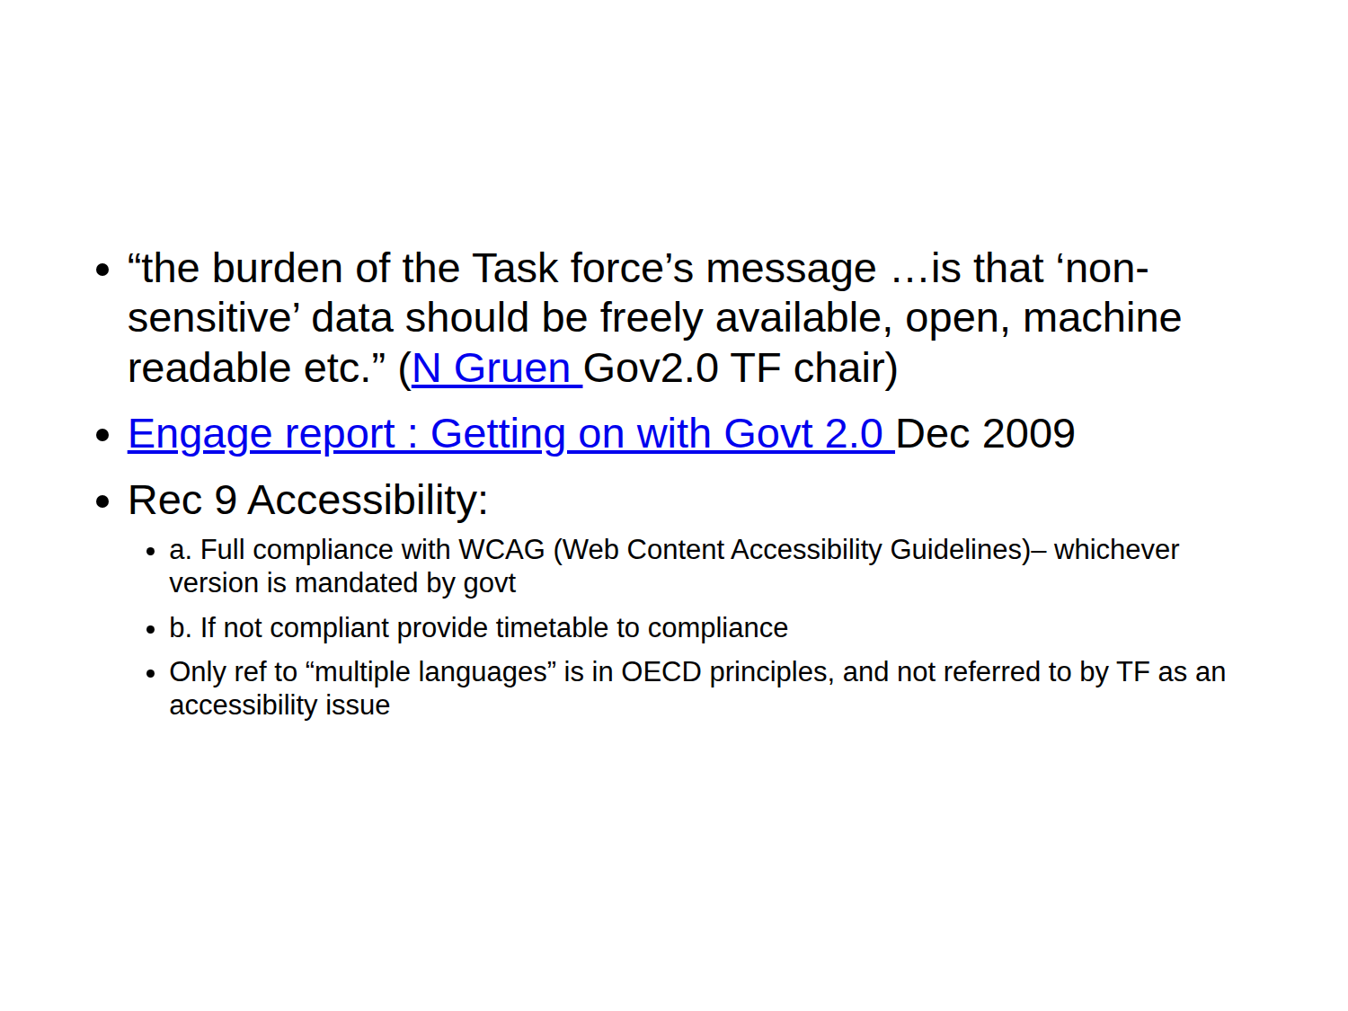“the burden of the Task force’s message …is that ‘non-sensitive’ data should be freely available, open, machine readable etc.” (N Gruen Gov2.0 TF chair)
Engage report : Getting on with Govt 2.0 Dec 2009
Rec 9 Accessibility:
a. Full compliance with WCAG (Web Content Accessibility Guidelines)– whichever version is mandated by govt
b. If not compliant provide timetable to compliance
Only ref to “multiple languages” is in OECD principles, and not referred to by TF as an accessibility issue